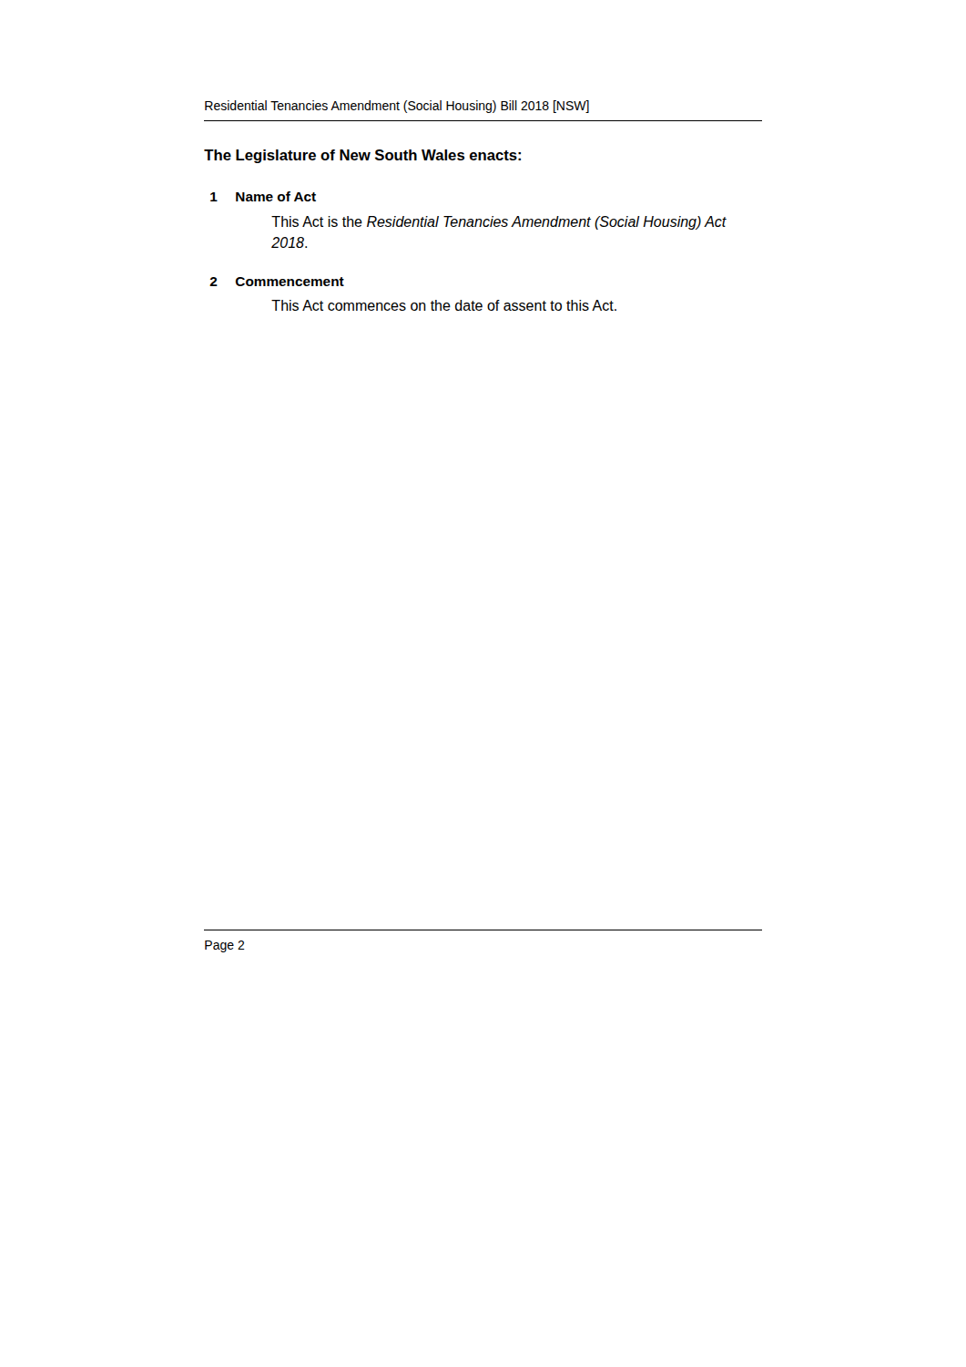Residential Tenancies Amendment (Social Housing) Bill 2018 [NSW]
The Legislature of New South Wales enacts:
1
Name of Act
This Act is the Residential Tenancies Amendment (Social Housing) Act 2018.
2
Commencement
This Act commences on the date of assent to this Act.
Page 2